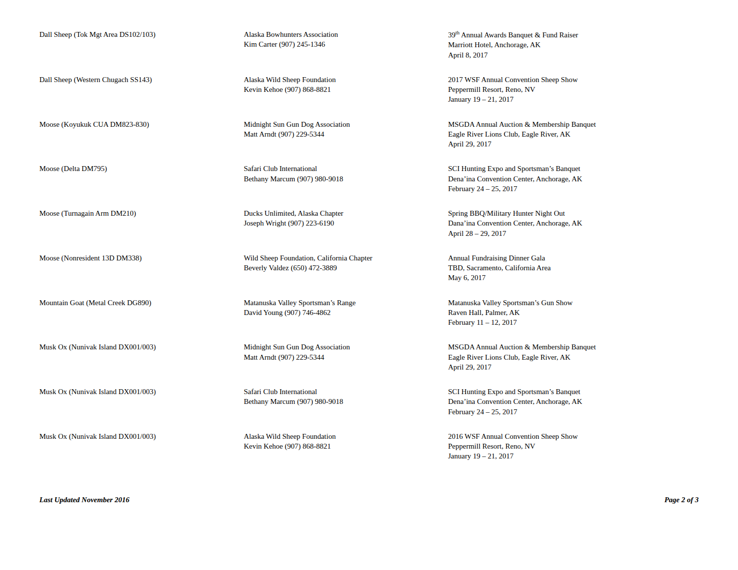| Dall Sheep (Tok Mgt Area DS102/103) | Alaska Bowhunters Association Kim Carter (907) 245-1346 | 39 th Annual Awards Banquet & Fund Raiser Marriott Hotel, Anchorage, AK April 8, 2017 |
| Dall Sheep (Western Chugach SS143) | Alaska Wild Sheep Foundation Kevin Kehoe (907) 868-8821 | 2017 WSF Annual Convention Sheep Show Peppermill Resort, Reno, NV January 19 – 21, 2017 |
| Moose (Koyukuk CUA DM823-830) | Midnight Sun Gun Dog Association Matt Arndt (907) 229-5344 | MSGDA Annual Auction & Membership Banquet Eagle River Lions Club, Eagle River, AK April 29, 2017 |
| Moose (Delta DM795) | Safari Club International Bethany Marcum (907) 980-9018 | SCI Hunting Expo and Sportsman’s Banquet Dena’ina Convention Center, Anchorage, AK February 24 – 25, 2017 |
| Moose (Turnagain Arm DM210) | Ducks Unlimited, Alaska Chapter Joseph Wright (907) 223-6190 | Spring BBQ/Military Hunter Night Out Dana’ina Convention Center, Anchorage, AK April 28 – 29, 2017 |
| Moose (Nonresident 13D DM338) | Wild Sheep Foundation, California Chapter Beverly Valdez (650) 472-3889 | Annual Fundraising Dinner Gala TBD, Sacramento, California Area May 6, 2017 |
| Mountain Goat (Metal Creek DG890) | Matanuska Valley Sportsman’s Range David Young (907) 746-4862 | Matanuska Valley Sportsman’s Gun Show Raven Hall, Palmer, AK February 11 – 12, 2017 |
| Musk Ox (Nunivak Island DX001/003) | Midnight Sun Gun Dog Association Matt Arndt (907) 229-5344 | MSGDA Annual Auction & Membership Banquet Eagle River Lions Club, Eagle River, AK April 29, 2017 |
| Musk Ox (Nunivak Island DX001/003) | Safari Club International Bethany Marcum (907) 980-9018 | SCI Hunting Expo and Sportsman’s Banquet Dena’ina Convention Center, Anchorage, AK February 24 – 25, 2017 |
| Musk Ox (Nunivak Island DX001/003) | Alaska Wild Sheep Foundation Kevin Kehoe (907) 868-8821 | 2016 WSF Annual Convention Sheep Show Peppermill Resort, Reno, NV January 19 – 21, 2017 |
Last Updated November 2016 Page 2 of 3